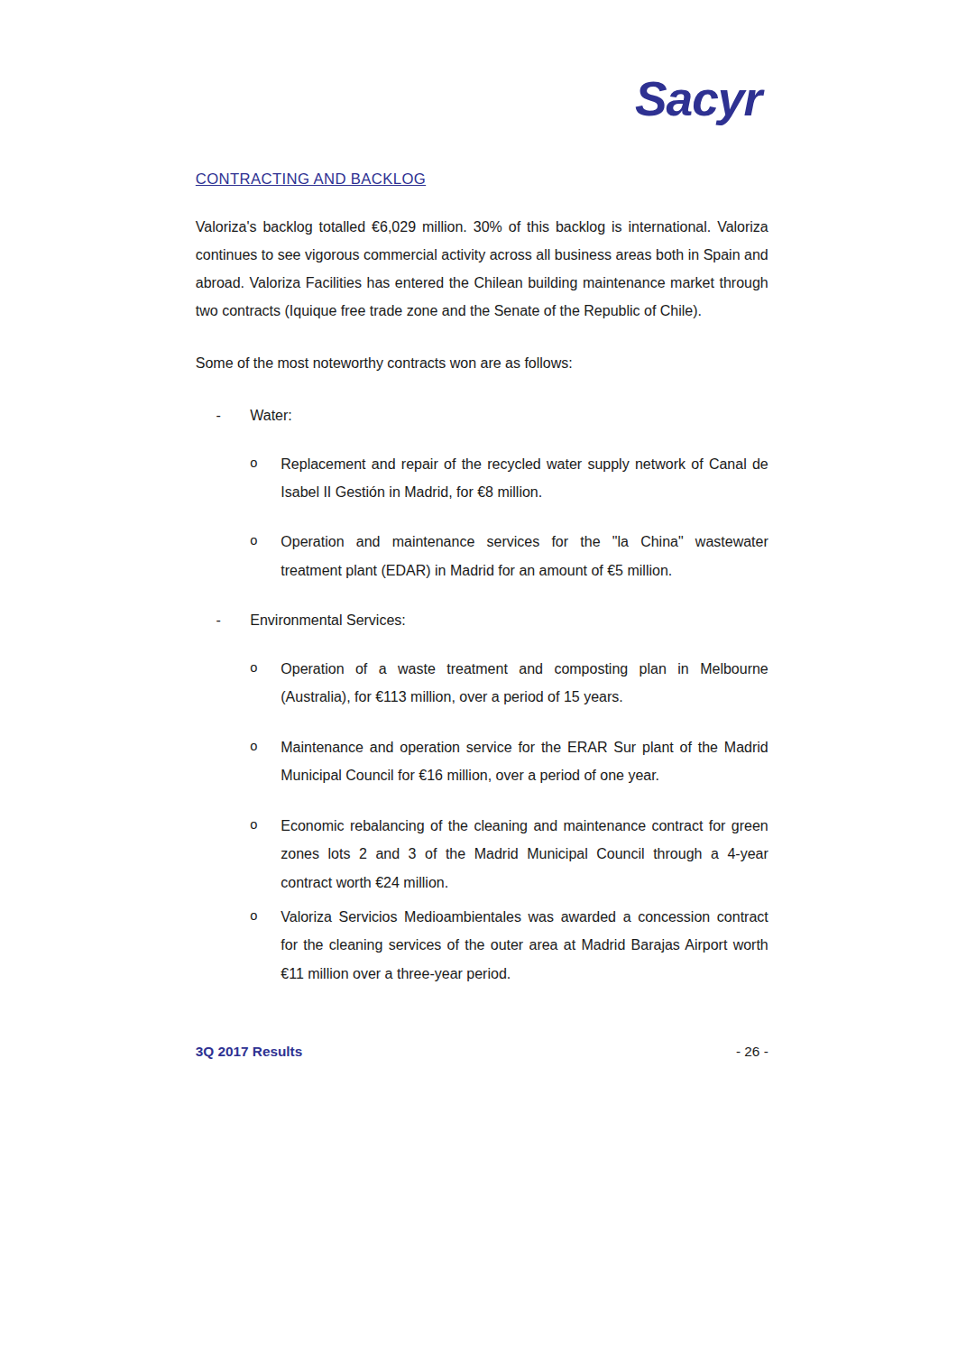Sacyr
CONTRACTING AND BACKLOG
Valoriza's backlog totalled €6,029 million. 30% of this backlog is international. Valoriza continues to see vigorous commercial activity across all business areas both in Spain and abroad. Valoriza Facilities has entered the Chilean building maintenance market through two contracts (Iquique free trade zone and the Senate of the Republic of Chile).
Some of the most noteworthy contracts won are as follows:
- Water:
o Replacement and repair of the recycled water supply network of Canal de Isabel II Gestión in Madrid, for €8 million.
o Operation and maintenance services for the "la China" wastewater treatment plant (EDAR) in Madrid for an amount of €5 million.
- Environmental Services:
o Operation of a waste treatment and composting plan in Melbourne (Australia), for €113 million, over a period of 15 years.
o Maintenance and operation service for the ERAR Sur plant of the Madrid Municipal Council for €16 million, over a period of one year.
o Economic rebalancing of the cleaning and maintenance contract for green zones lots 2 and 3 of the Madrid Municipal Council through a 4-year contract worth €24 million.
o Valoriza Servicios Medioambientales was awarded a concession contract for the cleaning services of the outer area at Madrid Barajas Airport worth €11 million over a three-year period.
3Q 2017 Results
- 26 -